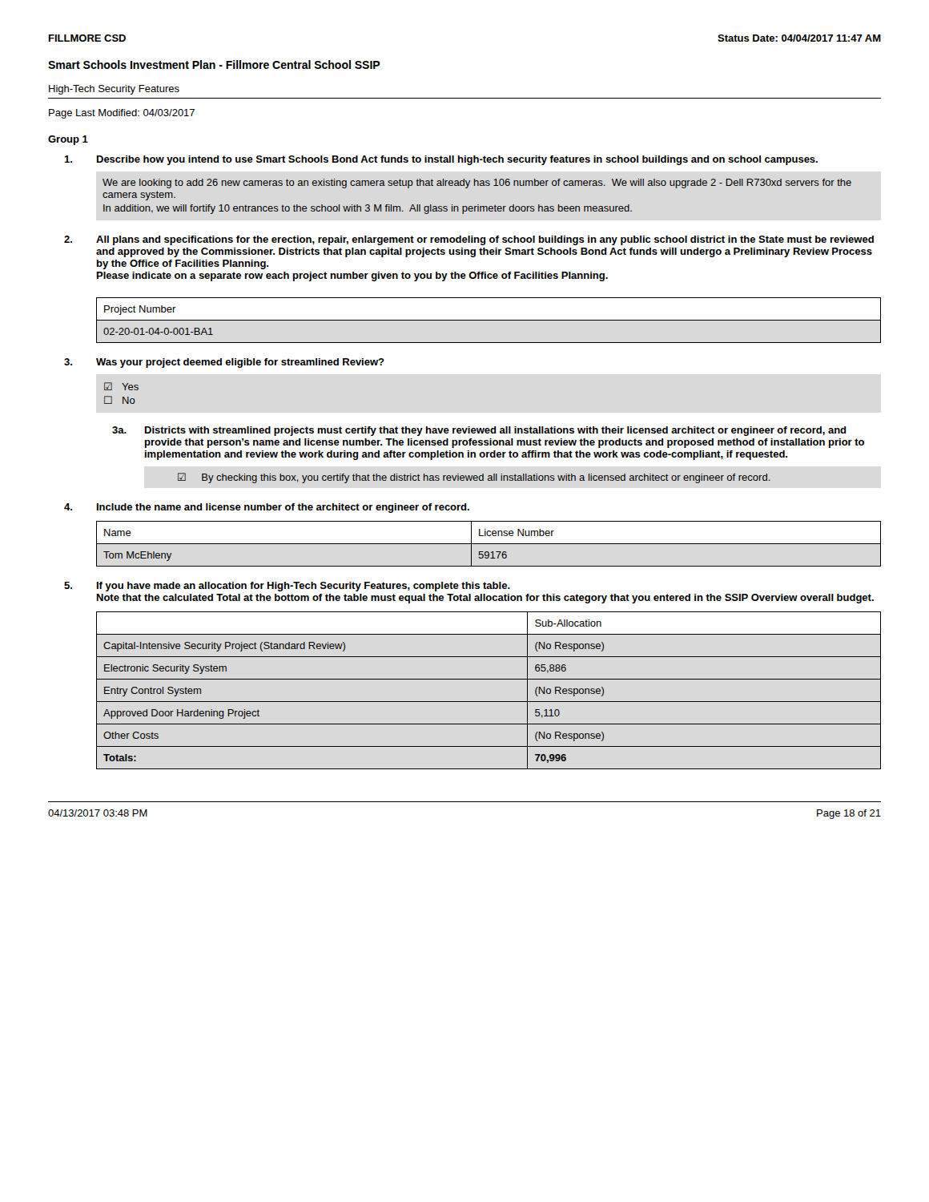FILLMORE CSD Status Date: 04/04/2017 11:47 AM
Smart Schools Investment Plan - Fillmore Central School SSIP
High-Tech Security Features
Page Last Modified: 04/03/2017
Group 1
1. Describe how you intend to use Smart Schools Bond Act funds to install high-tech security features in school buildings and on school campuses.
We are looking to add 26 new cameras to an existing camera setup that already has 106 number of cameras. We will also upgrade 2 - Dell R730xd servers for the camera system.
In addition, we will fortify 10 entrances to the school with 3 M film. All glass in perimeter doors has been measured.
2. All plans and specifications for the erection, repair, enlargement or remodeling of school buildings in any public school district in the State must be reviewed and approved by the Commissioner. Districts that plan capital projects using their Smart Schools Bond Act funds will undergo a Preliminary Review Process by the Office of Facilities Planning.
Please indicate on a separate row each project number given to you by the Office of Facilities Planning.
| Project Number |
| --- |
| 02-20-01-04-0-001-BA1 |
3. Was your project deemed eligible for streamlined Review?
☑Yes
☐No
3a. Districts with streamlined projects must certify that they have reviewed all installations with their licensed architect or engineer of record, and provide that person’s name and license number. The licensed professional must review the products and proposed method of installation prior to implementation and review the work during and after completion in order to affirm that the work was code-compliant, if requested.
☑ By checking this box, you certify that the district has reviewed all installations with a licensed architect or engineer of record.
4. Include the name and license number of the architect or engineer of record.
| Name | License Number |
| --- | --- |
| Tom McEhleny | 59176 |
5. If you have made an allocation for High-Tech Security Features, complete this table.
Note that the calculated Total at the bottom of the table must equal the Total allocation for this category that you entered in the SSIP Overview overall budget.
| | Sub-Allocation |
| --- | --- |
| Capital-Intensive Security Project (Standard Review) | (No Response) |
| Electronic Security System | 65,886 |
| Entry Control System | (No Response) |
| Approved Door Hardening Project | 5,110 |
| Other Costs | (No Response) |
| Totals: | 70,996 |
04/13/2017 03:48 PM Page 18 of 21